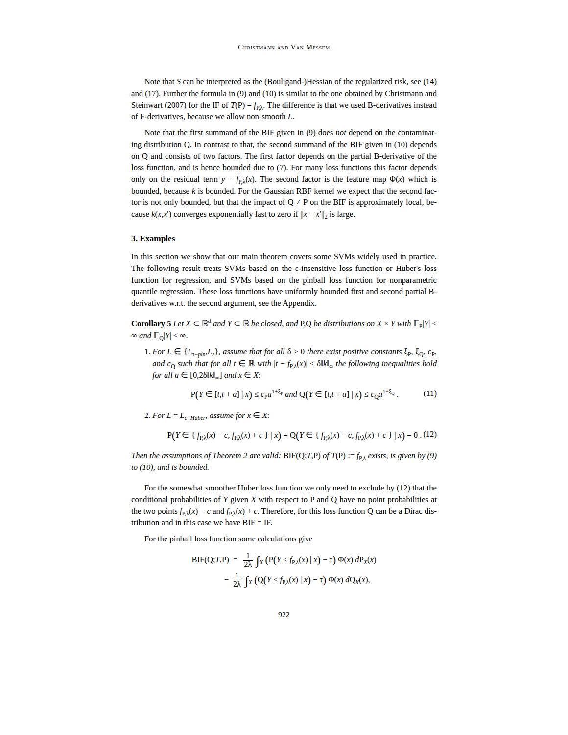Christmann and Van Messem
Note that S can be interpreted as the (Bouligand-)Hessian of the regularized risk, see (14) and (17). Further the formula in (9) and (10) is similar to the one obtained by Christmann and Steinwart (2007) for the IF of T(P) = fP,λ. The difference is that we used B-derivatives instead of F-derivatives, because we allow non-smooth L.
Note that the first summand of the BIF given in (9) does not depend on the contaminating distribution Q. In contrast to that, the second summand of the BIF given in (10) depends on Q and consists of two factors. The first factor depends on the partial B-derivative of the loss function, and is hence bounded due to (7). For many loss functions this factor depends only on the residual term y − fP,λ(x). The second factor is the feature map Φ(x) which is bounded, because k is bounded. For the Gaussian RBF kernel we expect that the second factor is not only bounded, but that the impact of Q ≠ P on the BIF is approximately local, because k(x,x′) converges exponentially fast to zero if ||x − x′||2 is large.
3. Examples
In this section we show that our main theorem covers some SVMs widely used in practice. The following result treats SVMs based on the ε-insensitive loss function or Huber's loss function for regression, and SVMs based on the pinball loss function for nonparametric quantile regression. These loss functions have uniformly bounded first and second partial B-derivatives w.r.t. the second argument, see the Appendix.
Corollary 5 Let X ⊂ ℝd and Y ⊂ ℝ be closed, and P,Q be distributions on X × Y with 𝔼P|Y| < ∞ and 𝔼Q|Y| < ∞.
For L ∈ {Lτ−pin,Lε}, assume that for all δ > 0 there exist positive constants ξP, ξQ, cP, and cQ such that for all t ∈ ℝ with |t − fP,λ(x)| ≤ δ‖k‖∞ the following inequalities hold for all a ∈ [0,2δ‖k‖∞] and x ∈ X: P(Y ∈ [t,t + a] | x) ≤ cPa1+ξP and Q(Y ∈ [t,t + a] | x) ≤ cQa1+ξQ . (11)
For L = Lc−Huber, assume for x ∈ X: P(Y ∈ { fP,λ(x) − c, fP,λ(x) + c } | x) = Q(Y ∈ { fP,λ(x) − c, fP,λ(x) + c } | x) = 0 . (12)
Then the assumptions of Theorem 2 are valid: BIF(Q;T,P) of T(P) := fP,λ exists, is given by (9) to (10), and is bounded.
For the somewhat smoother Huber loss function we only need to exclude by (12) that the conditional probabilities of Y given X with respect to P and Q have no point probabilities at the two points fP,λ(x) − c and fP,λ(x) + c. Therefore, for this loss function Q can be a Dirac distribution and in this case we have BIF = IF.
For the pinball loss function some calculations give
BIF(Q;T,P) = 12λ ∫X (P(Y ≤ fP,λ(x) | x) − τ) Φ(x) d PX(x) − 12λ ∫X (Q(Y ≤ fP,λ(x) | x) − τ) Φ(x) d QX(x),
922